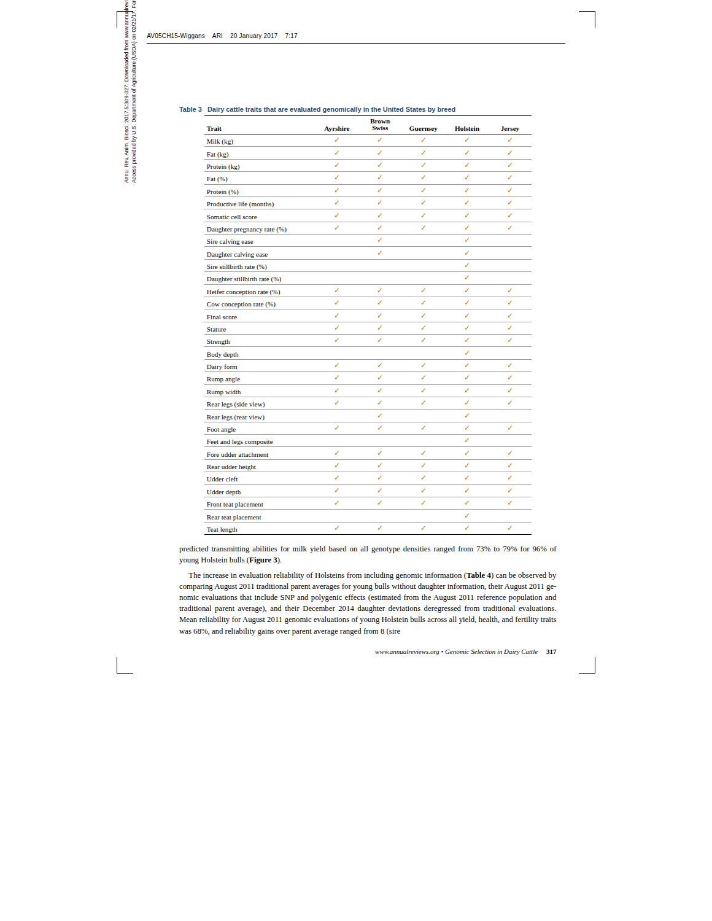AV05CH15-Wiggans ARI 20 January 2017 7:17
Annu. Rev. Anim. Biosci. 2017.5:309-327. Downloaded from www.annualreviews.org
Access provided by U.S. Department of Agriculture (USDA) on 02/21/17. For personal use only.
Table 3 Dairy cattle traits that are evaluated genomically in the United States by breed
| Trait | Ayrshire | Brown Swiss | Guernsey | Holstein | Jersey |
| --- | --- | --- | --- | --- | --- |
| Milk (kg) | ✓ | ✓ | ✓ | ✓ | ✓ |
| Fat (kg) | ✓ | ✓ | ✓ | ✓ | ✓ |
| Protein (kg) | ✓ | ✓ | ✓ | ✓ | ✓ |
| Fat (%) | ✓ | ✓ | ✓ | ✓ | ✓ |
| Protein (%) | ✓ | ✓ | ✓ | ✓ | ✓ |
| Productive life (months) | ✓ | ✓ | ✓ | ✓ | ✓ |
| Somatic cell score | ✓ | ✓ | ✓ | ✓ | ✓ |
| Daughter pregnancy rate (%) | ✓ | ✓ | ✓ | ✓ | ✓ |
| Sire calving ease | | ✓ | | ✓ | |
| Daughter calving ease | | ✓ | | ✓ | |
| Sire stillbirth rate (%) | | | | ✓ | |
| Daughter stillbirth rate (%) | | | | ✓ | |
| Heifer conception rate (%) | ✓ | ✓ | ✓ | ✓ | ✓ |
| Cow conception rate (%) | ✓ | ✓ | ✓ | ✓ | ✓ |
| Final score | ✓ | ✓ | ✓ | ✓ | ✓ |
| Stature | ✓ | ✓ | ✓ | ✓ | ✓ |
| Strength | ✓ | ✓ | ✓ | ✓ | ✓ |
| Body depth | | | | ✓ | |
| Dairy form | ✓ | ✓ | ✓ | ✓ | ✓ |
| Rump angle | ✓ | ✓ | ✓ | ✓ | ✓ |
| Rump width | ✓ | ✓ | ✓ | ✓ | ✓ |
| Rear legs (side view) | ✓ | ✓ | ✓ | ✓ | ✓ |
| Rear legs (rear view) | | ✓ | | ✓ | |
| Foot angle | ✓ | ✓ | ✓ | ✓ | ✓ |
| Feet and legs composite | | | | ✓ | |
| Fore udder attachment | ✓ | ✓ | ✓ | ✓ | ✓ |
| Rear udder height | ✓ | ✓ | ✓ | ✓ | ✓ |
| Udder cleft | ✓ | ✓ | ✓ | ✓ | ✓ |
| Udder depth | ✓ | ✓ | ✓ | ✓ | ✓ |
| Front teat placement | ✓ | ✓ | ✓ | ✓ | ✓ |
| Rear teat placement | | | | ✓ | |
| Teat length | ✓ | ✓ | ✓ | ✓ | ✓ |
predicted transmitting abilities for milk yield based on all genotype densities ranged from 73% to 79% for 96% of young Holstein bulls (Figure 3).
The increase in evaluation reliability of Holsteins from including genomic information (Table 4) can be observed by comparing August 2011 traditional parent averages for young bulls without daughter information, their August 2011 genomic evaluations that include SNP and polygenic effects (estimated from the August 2011 reference population and traditional parent average), and their December 2014 daughter deviations deregressed from traditional evaluations. Mean reliability for August 2011 genomic evaluations of young Holstein bulls across all yield, health, and fertility traits was 68%, and reliability gains over parent average ranged from 8 (sire
www.annualreviews.org • Genomic Selection in Dairy Cattle 317